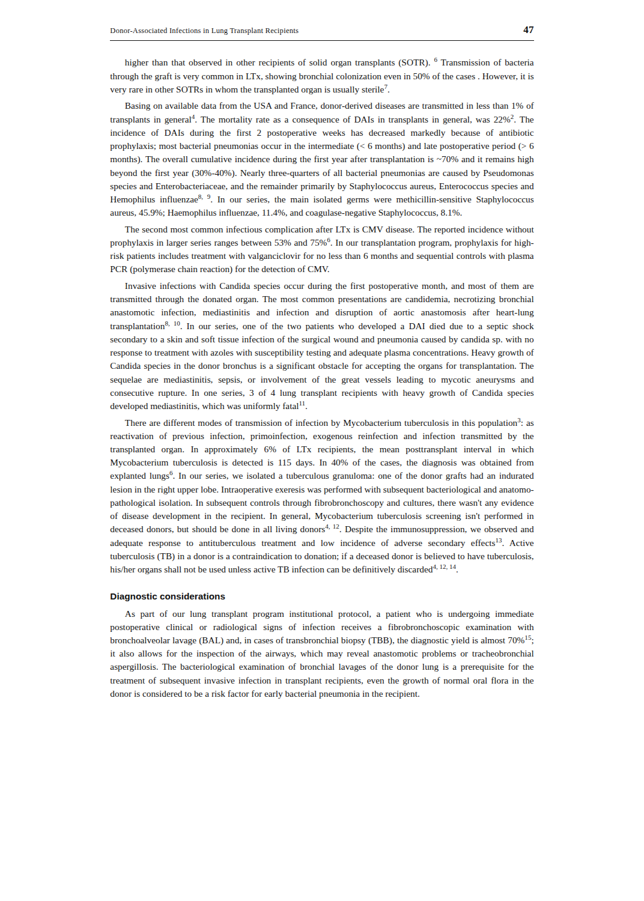Donor-Associated Infections in Lung Transplant Recipients 47
higher than that observed in other recipients of solid organ transplants (SOTR). 6 Transmission of bacteria through the graft is very common in LTx, showing bronchial colonization even in 50% of the cases . However, it is very rare in other SOTRs in whom the transplanted organ is usually sterile7.
Basing on available data from the USA and France, donor-derived diseases are transmitted in less than 1% of transplants in general4. The mortality rate as a consequence of DAIs in transplants in general, was 22%2. The incidence of DAIs during the first 2 postoperative weeks has decreased markedly because of antibiotic prophylaxis; most bacterial pneumonias occur in the intermediate (< 6 months) and late postoperative period (> 6 months). The overall cumulative incidence during the first year after transplantation is ~70% and it remains high beyond the first year (30%-40%). Nearly three-quarters of all bacterial pneumonias are caused by Pseudomonas species and Enterobacteriaceae, and the remainder primarily by Staphylococcus aureus, Enterococcus species and Hemophilus influenzae8, 9. In our series, the main isolated germs were methicillin-sensitive Staphylococcus aureus, 45.9%; Haemophilus influenzae, 11.4%, and coagulase-negative Staphylococcus, 8.1%.
The second most common infectious complication after LTx is CMV disease. The reported incidence without prophylaxis in larger series ranges between 53% and 75%6. In our transplantation program, prophylaxis for high-risk patients includes treatment with valganciclovir for no less than 6 months and sequential controls with plasma PCR (polymerase chain reaction) for the detection of CMV.
Invasive infections with Candida species occur during the first postoperative month, and most of them are transmitted through the donated organ. The most common presentations are candidemia, necrotizing bronchial anastomotic infection, mediastinitis and infection and disruption of aortic anastomosis after heart-lung transplantation8, 10. In our series, one of the two patients who developed a DAI died due to a septic shock secondary to a skin and soft tissue infection of the surgical wound and pneumonia caused by candida sp. with no response to treatment with azoles with susceptibility testing and adequate plasma concentrations. Heavy growth of Candida species in the donor bronchus is a significant obstacle for accepting the organs for transplantation. The sequelae are mediastinitis, sepsis, or involvement of the great vessels leading to mycotic aneurysms and consecutive rupture. In one series, 3 of 4 lung transplant recipients with heavy growth of Candida species developed mediastinitis, which was uniformly fatal11.
There are different modes of transmission of infection by Mycobacterium tuberculosis in this population3: as reactivation of previous infection, primoinfection, exogenous reinfection and infection transmitted by the transplanted organ. In approximately 6% of LTx recipients, the mean posttransplant interval in which Mycobacterium tuberculosis is detected is 115 days. In 40% of the cases, the diagnosis was obtained from explanted lungs6. In our series, we isolated a tuberculous granuloma: one of the donor grafts had an indurated lesion in the right upper lobe. Intraoperative exeresis was performed with subsequent bacteriological and anatomo-pathological isolation. In subsequent controls through fibrobronchoscopy and cultures, there wasn't any evidence of disease development in the recipient. In general, Mycobacterium tuberculosis screening isn't performed in deceased donors, but should be done in all living donors4, 12. Despite the immunosuppression, we observed and adequate response to antituberculous treatment and low incidence of adverse secondary effects13. Active tuberculosis (TB) in a donor is a contraindication to donation; if a deceased donor is believed to have tuberculosis, his/her organs shall not be used unless active TB infection can be definitively discarded4, 12, 14.
Diagnostic considerations
As part of our lung transplant program institutional protocol, a patient who is undergoing immediate postoperative clinical or radiological signs of infection receives a fibrobronchoscopic examination with bronchoalveolar lavage (BAL) and, in cases of transbronchial biopsy (TBB), the diagnostic yield is almost 70%15; it also allows for the inspection of the airways, which may reveal anastomotic problems or tracheobronchial aspergillosis. The bacteriological examination of bronchial lavages of the donor lung is a prerequisite for the treatment of subsequent invasive infection in transplant recipients, even the growth of normal oral flora in the donor is considered to be a risk factor for early bacterial pneumonia in the recipient.